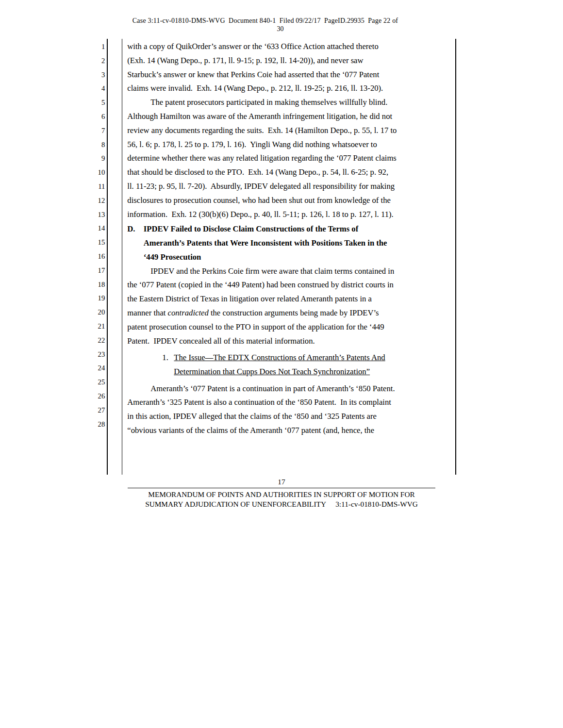Case 3:11-cv-01810-DMS-WVG Document 840-1 Filed 09/22/17 PageID.29935 Page 22 of
30
1
2
3
4
5
6
7
8
9
10
11
12
13
14
15
16
17
18
19
20
21
22
23
24
25
26
27
28
with a copy of QuikOrder’s answer or the ‘633 Office Action attached thereto
(Exh. 14 (Wang Depo., p. 171, ll. 9-15; p. 192, ll. 14-20)), and never saw
Starbuck’s answer or knew that Perkins Coie had asserted that the ‘077 Patent
claims were invalid. Exh. 14 (Wang Depo., p. 212, ll. 19-25; p. 216, ll. 13-20).
The patent prosecutors participated in making themselves willfully blind.
Although Hamilton was aware of the Ameranth infringement litigation, he did not
review any documents regarding the suits. Exh. 14 (Hamilton Depo., p. 55, l. 17 to
56, l. 6; p. 178, l. 25 to p. 179, l. 16). Yingli Wang did nothing whatsoever to
determine whether there was any related litigation regarding the ‘077 Patent claims
that should be disclosed to the PTO. Exh. 14 (Wang Depo., p. 54, ll. 6-25; p. 92,
ll. 11-23; p. 95, ll. 7-20). Absurdly, IPDEV delegated all responsibility for making
disclosures to prosecution counsel, who had been shut out from knowledge of the
information. Exh. 12 (30(b)(6) Depo., p. 40, ll. 5-11; p. 126, l. 18 to p. 127, l. 11).
D.
IPDEV Failed to Disclose Claim Constructions of the Terms of Ameranth’s Patents that Were Inconsistent with Positions Taken in the ‘449 Prosecution
IPDEV and the Perkins Coie firm were aware that claim terms contained in
the ‘077 Patent (copied in the ‘449 Patent) had been construed by district courts in
the Eastern District of Texas in litigation over related Ameranth patents in a
manner that contradicted the construction arguments being made by IPDEV’s
patent prosecution counsel to the PTO in support of the application for the ‘449
Patent. IPDEV concealed all of this material information.
1.
The Issue—The EDTX Constructions of Ameranth’s Patents And
Determination that Cupps Does Not Teach Synchronization”
Ameranth’s ‘077 Patent is a continuation in part of Ameranth’s ‘850 Patent.
Ameranth’s ‘325 Patent is also a continuation of the ‘850 Patent. In its complaint
in this action, IPDEV alleged that the claims of the ‘850 and ‘325 Patents are
“obvious variants of the claims of the Ameranth ‘077 patent (and, hence, the
17
MEMORANDUM OF POINTS AND AUTHORITIES IN SUPPORT OF MOTION FOR SUMMARY ADJUDICATION OF UNENFORCEABILITY 3:11-cv-01810-DMS-WVG